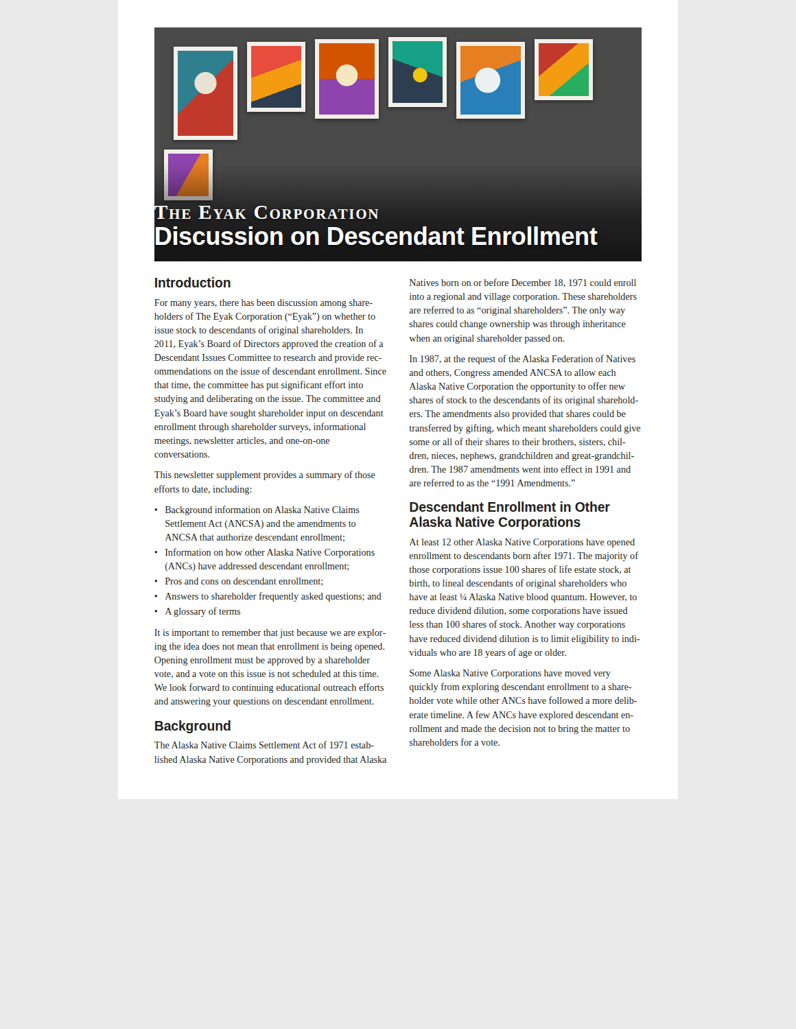The Eyak Corporation
Discussion on Descendant Enrollment
Introduction
For many years, there has been discussion among shareholders of The Eyak Corporation (“Eyak”) on whether to issue stock to descendants of original shareholders. In 2011, Eyak’s Board of Directors approved the creation of a Descendant Issues Committee to research and provide recommendations on the issue of descendant enrollment. Since that time, the committee has put significant effort into studying and deliberating on the issue. The committee and Eyak’s Board have sought shareholder input on descendant enrollment through shareholder surveys, informational meetings, newsletter articles, and one-on-one conversations.
This newsletter supplement provides a summary of those efforts to date, including:
Background information on Alaska Native Claims Settlement Act (ANCSA) and the amendments to ANCSA that authorize descendant enrollment;
Information on how other Alaska Native Corporations (ANCs) have addressed descendant enrollment;
Pros and cons on descendant enrollment;
Answers to shareholder frequently asked questions; and
A glossary of terms
It is important to remember that just because we are exploring the idea does not mean that enrollment is being opened. Opening enrollment must be approved by a shareholder vote, and a vote on this issue is not scheduled at this time. We look forward to continuing educational outreach efforts and answering your questions on descendant enrollment.
Background
The Alaska Native Claims Settlement Act of 1971 established Alaska Native Corporations and provided that Alaska Natives born on or before December 18, 1971 could enroll into a regional and village corporation. These shareholders are referred to as “original shareholders”. The only way shares could change ownership was through inheritance when an original shareholder passed on.
In 1987, at the request of the Alaska Federation of Natives and others, Congress amended ANCSA to allow each Alaska Native Corporation the opportunity to offer new shares of stock to the descendants of its original shareholders. The amendments also provided that shares could be transferred by gifting, which meant shareholders could give some or all of their shares to their brothers, sisters, children, nieces, nephews, grandchildren and great-grandchildren. The 1987 amendments went into effect in 1991 and are referred to as the “1991 Amendments.”
Descendant Enrollment in Other
Alaska Native Corporations
At least 12 other Alaska Native Corporations have opened enrollment to descendants born after 1971. The majority of those corporations issue 100 shares of life estate stock, at birth, to lineal descendants of original shareholders who have at least ¼ Alaska Native blood quantum. However, to reduce dividend dilution, some corporations have issued less than 100 shares of stock. Another way corporations have reduced dividend dilution is to limit eligibility to individuals who are 18 years of age or older.
Some Alaska Native Corporations have moved very quickly from exploring descendant enrollment to a shareholder vote while other ANCs have followed a more deliberate timeline. A few ANCs have explored descendant enrollment and made the decision not to bring the matter to shareholders for a vote.